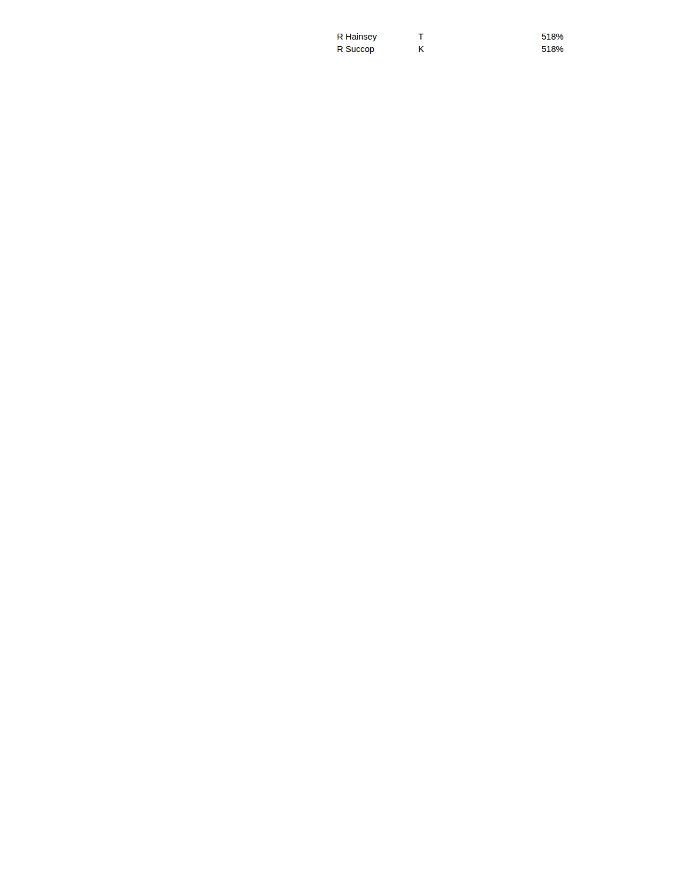| R Hainsey | T | 5 | 18% |
| R Succop | K | 5 | 18% |